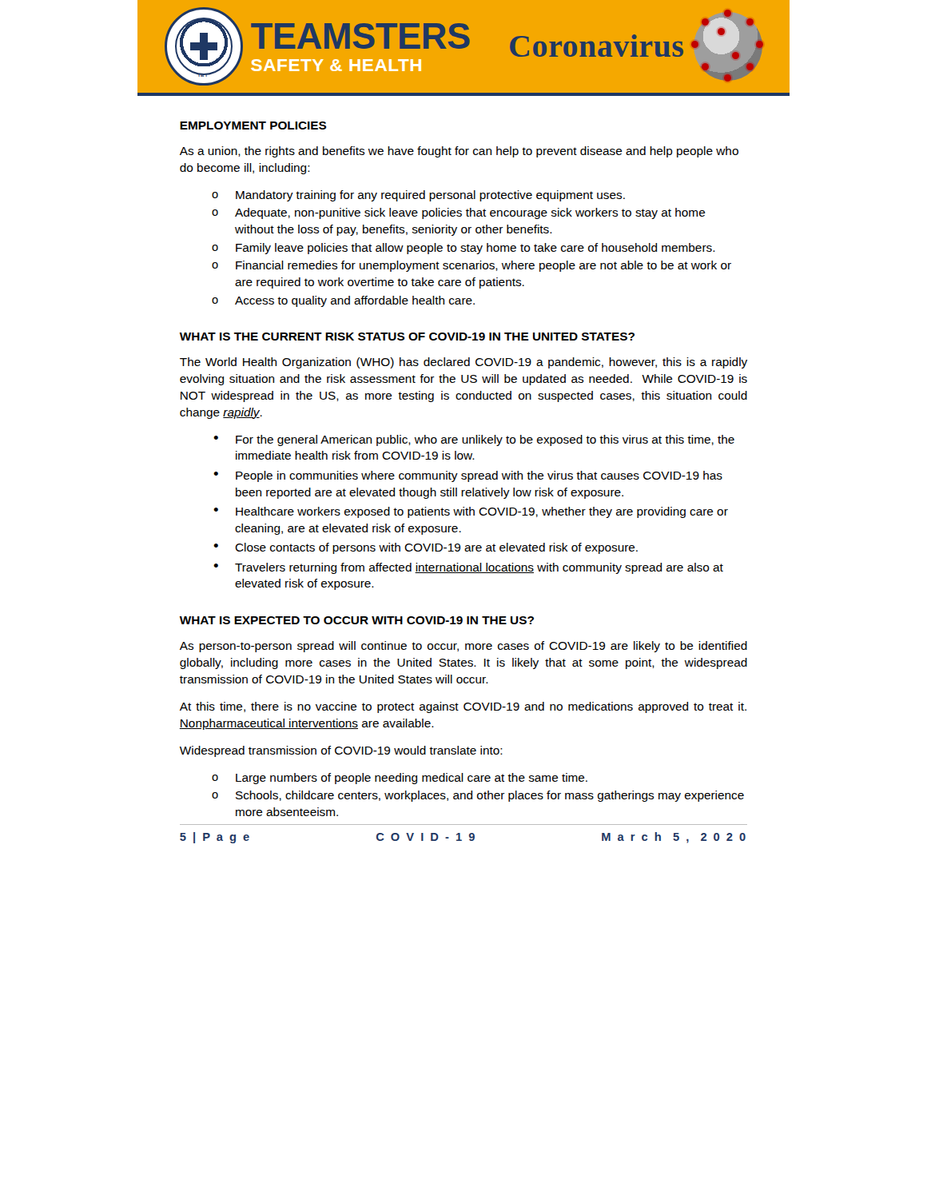IBT
TEAMSTERS SAFETY & HEALTH
Coronavirus
Employment Policies
As a union, the rights and benefits we have fought for can help to prevent disease and help people who do become ill, including:
Mandatory training for any required personal protective equipment uses.
Adequate, non-punitive sick leave policies that encourage sick workers to stay at home without the loss of pay, benefits, seniority or other benefits.
Family leave policies that allow people to stay home to take care of household members.
Financial remedies for unemployment scenarios, where people are not able to be at work or are required to work overtime to take care of patients.
Access to quality and affordable health care.
What is the current risk status of COVID-19 in the United States?
The World Health Organization (WHO) has declared COVID-19 a pandemic, however, this is a rapidly evolving situation and the risk assessment for the US will be updated as needed. While COVID-19 is NOT widespread in the US, as more testing is conducted on suspected cases, this situation could change rapidly.
For the general American public, who are unlikely to be exposed to this virus at this time, the immediate health risk from COVID-19 is low.
People in communities where community spread with the virus that causes COVID-19 has been reported are at elevated though still relatively low risk of exposure.
Healthcare workers exposed to patients with COVID-19, whether they are providing care or cleaning, are at elevated risk of exposure.
Close contacts of persons with COVID-19 are at elevated risk of exposure.
Travelers returning from affected international locations with community spread are also at elevated risk of exposure.
What is expected to occur with COVID-19 in the US?
As person-to-person spread will continue to occur, more cases of COVID-19 are likely to be identified globally, including more cases in the United States. It is likely that at some point, the widespread transmission of COVID-19 in the United States will occur.
At this time, there is no vaccine to protect against COVID-19 and no medications approved to treat it. Nonpharmaceutical interventions are available.
Widespread transmission of COVID-19 would translate into:
Large numbers of people needing medical care at the same time.
Schools, childcare centers, workplaces, and other places for mass gatherings may experience more absenteeism.
5 | P a g e
C O V I D - 1 9
M a r c h 5 , 2 0 2 0